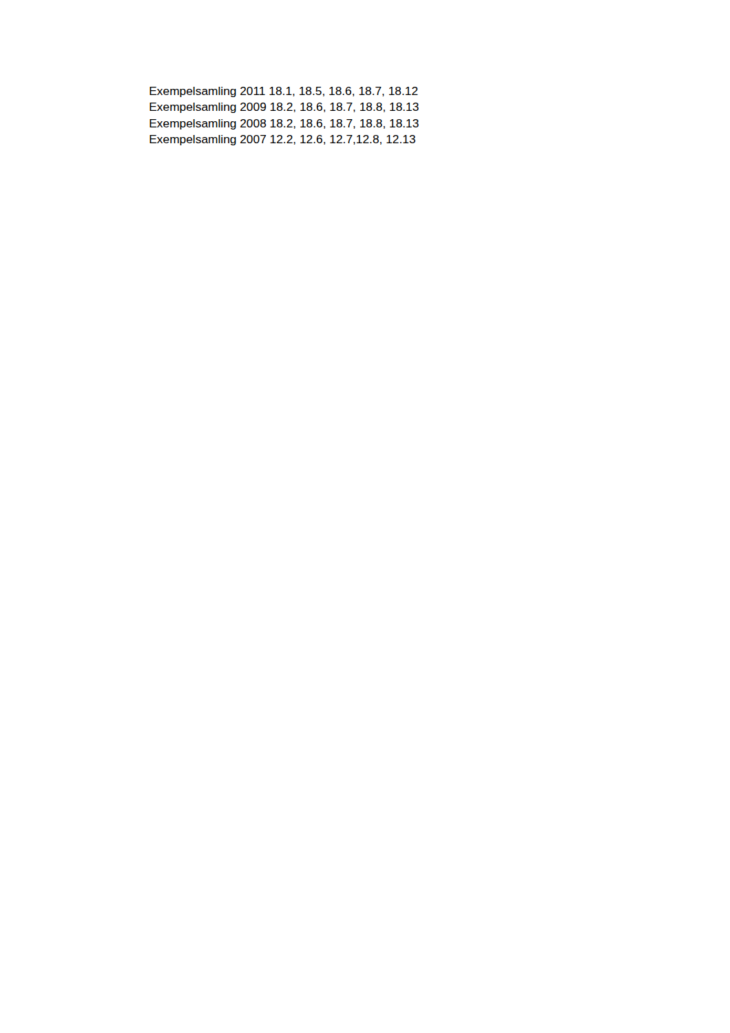Exempelsamling 2011 18.1, 18.5, 18.6, 18.7, 18.12
Exempelsamling 2009 18.2, 18.6, 18.7, 18.8, 18.13
Exempelsamling 2008 18.2, 18.6, 18.7, 18.8, 18.13
Exempelsamling 2007 12.2, 12.6, 12.7,12.8, 12.13